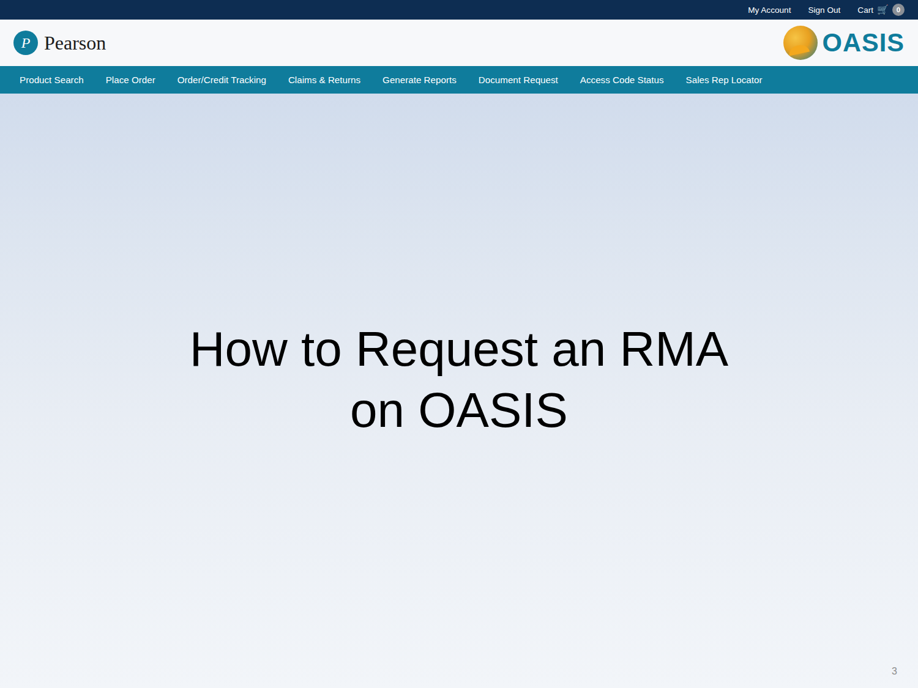My Account Sign Out
Cart 🛒 0
P
Pearson
OASIS
Product Search
Place Order
Order/Credit Tracking
Claims & Returns
Generate Reports
Document Request
Access Code Status
Sales Rep Locator
How to Request an RMA
on OASIS
3